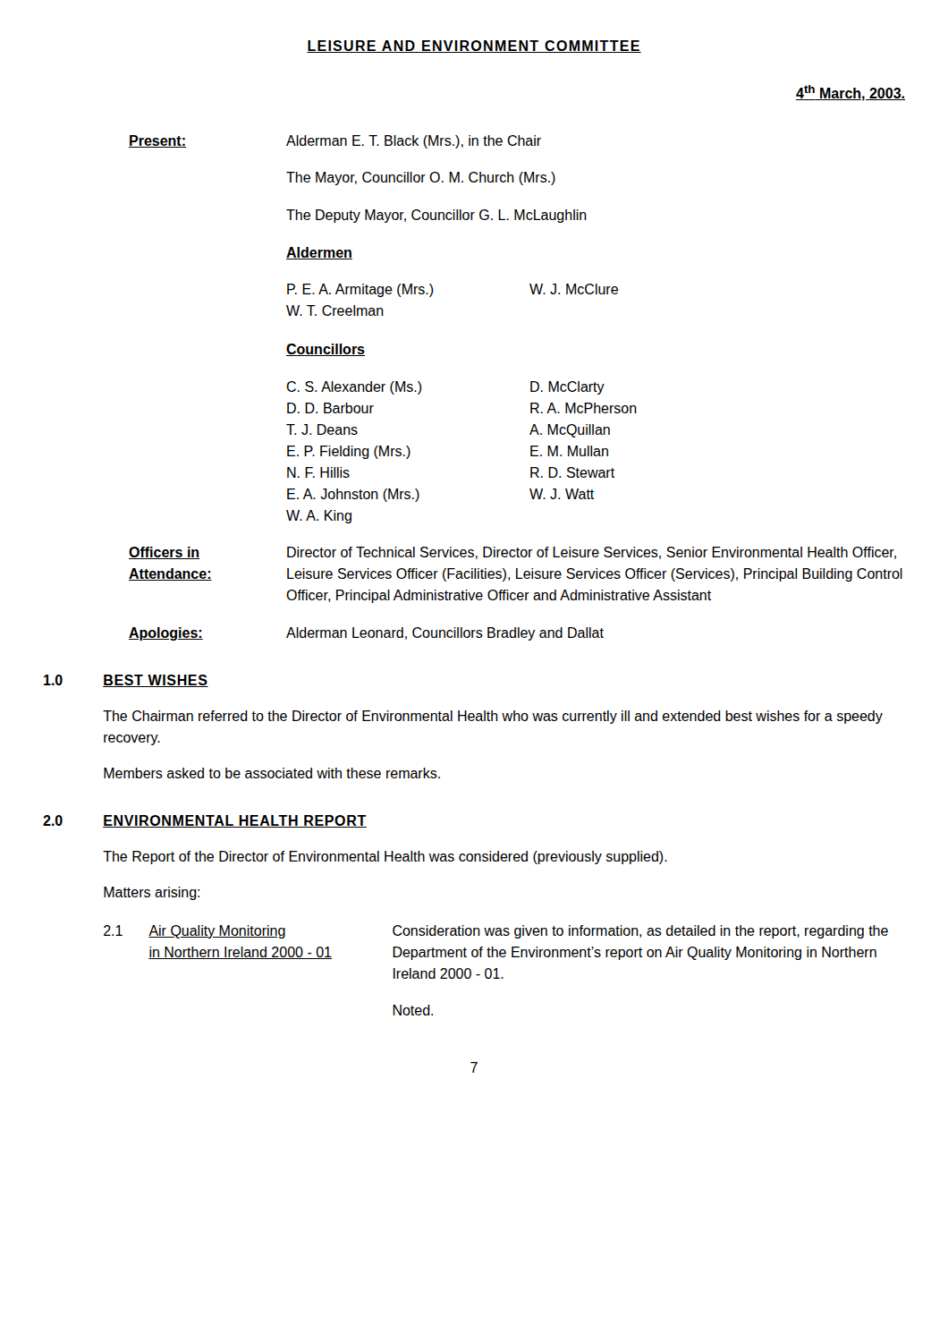LEISURE AND ENVIRONMENT COMMITTEE
4th March, 2003.
Present:
Alderman E. T. Black (Mrs.), in the Chair
The Mayor, Councillor O. M. Church (Mrs.)
The Deputy Mayor, Councillor G. L. McLaughlin
Aldermen
| P. E. A. Armitage (Mrs.) | W. J. McClure |
| W. T. Creelman | |
Councillors
| C. S. Alexander (Ms.) | D. McClarty |
| D. D. Barbour | R. A. McPherson |
| T. J. Deans | A. McQuillan |
| E. P. Fielding (Mrs.) | E. M. Mullan |
| N. F. Hillis | R. D. Stewart |
| E. A. Johnston (Mrs.) | W. J. Watt |
| W. A. King | |
Officers in
Attendance:
Director of Technical Services, Director of Leisure Services, Senior Environmental Health Officer, Leisure Services Officer (Facilities), Leisure Services Officer (Services), Principal Building Control Officer, Principal Administrative Officer and Administrative Assistant
Apologies:
Alderman Leonard, Councillors Bradley and Dallat
1.0
BEST WISHES
The Chairman referred to the Director of Environmental Health who was currently ill and extended best wishes for a speedy recovery.
Members asked to be associated with these remarks.
2.0
ENVIRONMENTAL HEALTH REPORT
The Report of the Director of Environmental Health was considered (previously supplied).
Matters arising:
2.1
Air Quality Monitoring
in Northern Ireland 2000 - 01
Consideration was given to information, as detailed in the report, regarding the Department of the Environment’s report on Air Quality Monitoring in Northern Ireland 2000 - 01.
Noted.
7